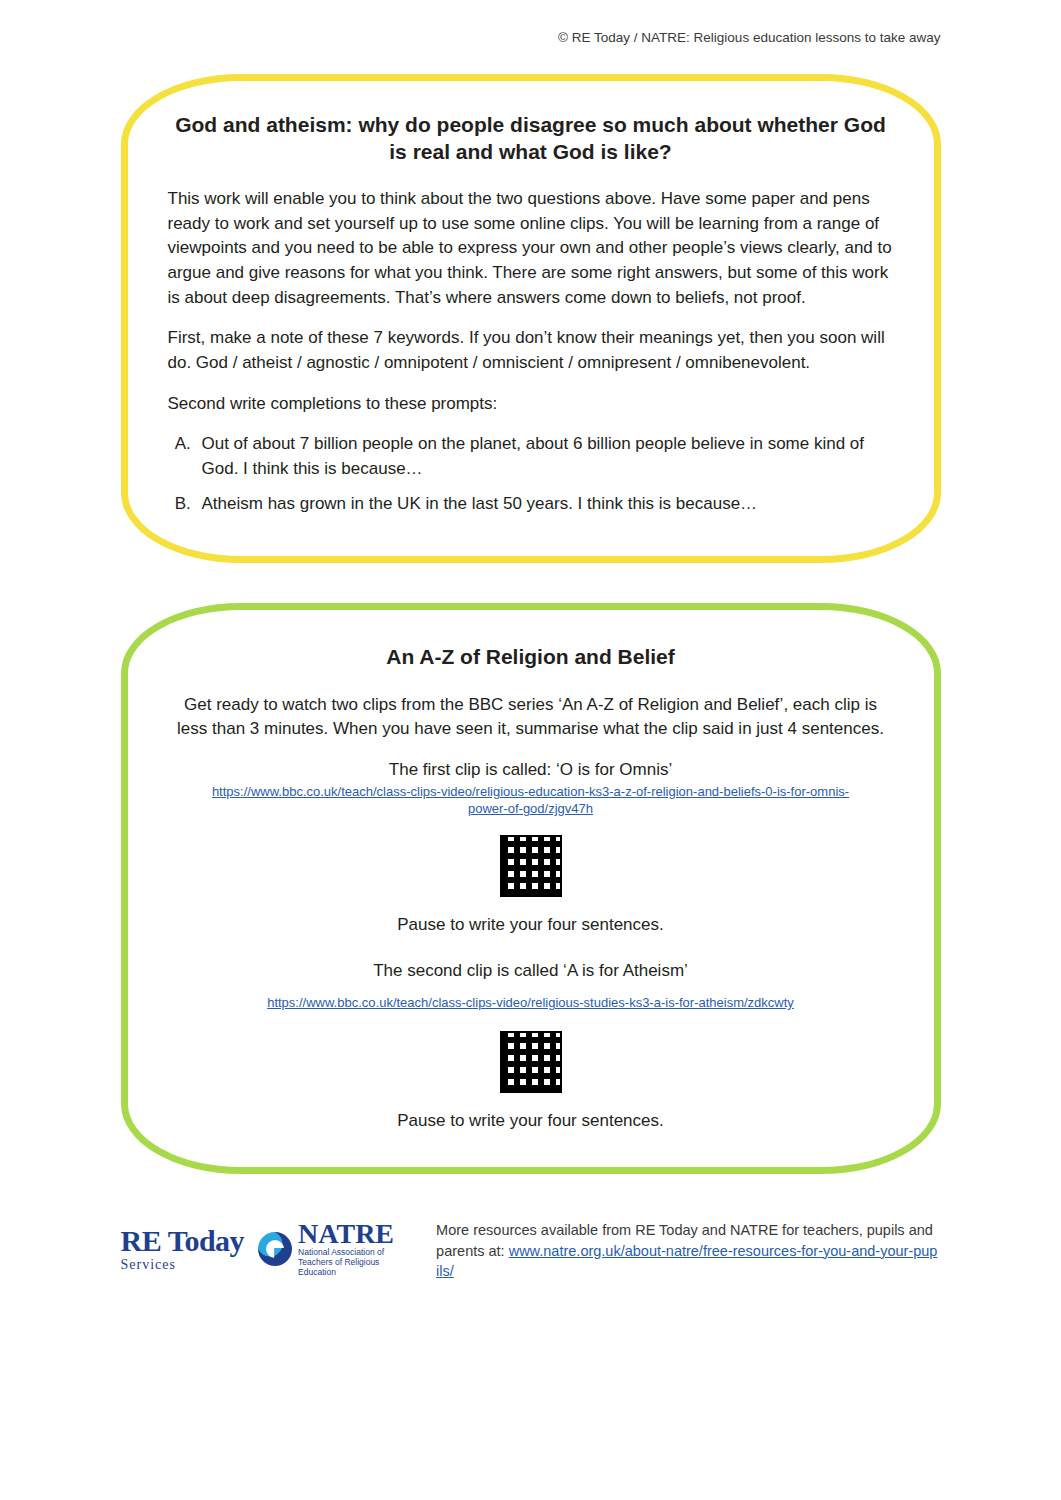© RE Today / NATRE: Religious education lessons to take away
God and atheism: why do people disagree so much about whether God is real and what God is like?
This work will enable you to think about the two questions above. Have some paper and pens ready to work and set yourself up to use some online clips. You will be learning from a range of viewpoints and you need to be able to express your own and other people’s views clearly, and to argue and give reasons for what you think. There are some right answers, but some of this work is about deep disagreements. That’s where answers come down to beliefs, not proof.
First, make a note of these 7 keywords. If you don’t know their meanings yet, then you soon will do. God / atheist / agnostic / omnipotent / omniscient / omnipresent / omnibenevolent.
Second write completions to these prompts:
Out of about 7 billion people on the planet, about 6 billion people believe in some kind of God. I think this is because…
Atheism has grown in the UK in the last 50 years. I think this is because…
An A-Z of Religion and Belief
Get ready to watch two clips from the BBC series ‘An A-Z of Religion and Belief’, each clip is less than 3 minutes. When you have seen it, summarise what the clip said in just 4 sentences.
The first clip is called: ‘O is for Omnis’ https://www.bbc.co.uk/teach/class-clips-video/religious-education-ks3-a-z-of-religion-and-beliefs-0-is-for-omnis-power-of-god/zjgv47h
Pause to write your four sentences.
The second clip is called ‘A is for Atheism’
https://www.bbc.co.uk/teach/class-clips-video/religious-studies-ks3-a-is-for-atheism/zdkcwty
Pause to write your four sentences.
RE Today
Services
NATRE
National Association of Teachers of Religious Education
More resources available from RE Today and NATRE for teachers, pupils and parents at: www.natre.org.uk/about-natre/free-resources-for-you-and-your-pupils/